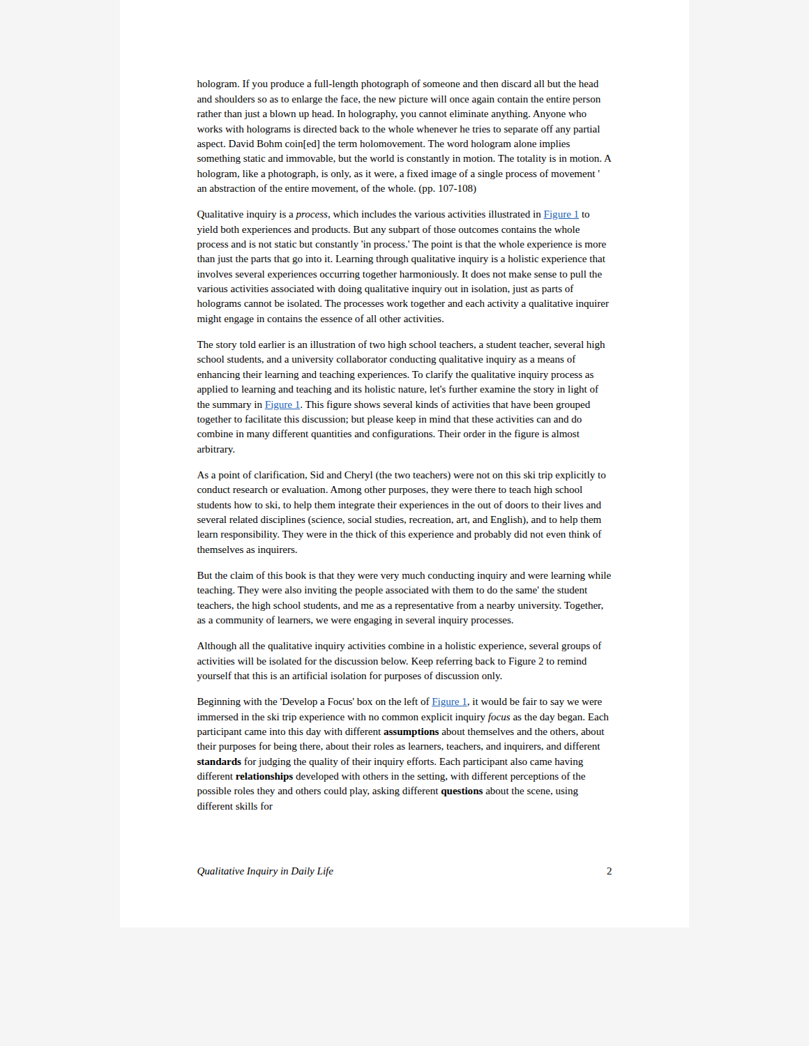hologram. If you produce a full-length photograph of someone and then discard all but the head and shoulders so as to enlarge the face, the new picture will once again contain the entire person rather than just a blown up head. In holography, you cannot eliminate anything. Anyone who works with holograms is directed back to the whole whenever he tries to separate off any partial aspect. David Bohm coin[ed] the term holomovement. The word hologram alone implies something static and immovable, but the world is constantly in motion. The totality is in motion. A hologram, like a photograph, is only, as it were, a fixed image of a single process of movement ' an abstraction of the entire movement, of the whole. (pp. 107-108)
Qualitative inquiry is a process, which includes the various activities illustrated in Figure 1 to yield both experiences and products. But any subpart of those outcomes contains the whole process and is not static but constantly 'in process.' The point is that the whole experience is more than just the parts that go into it. Learning through qualitative inquiry is a holistic experience that involves several experiences occurring together harmoniously. It does not make sense to pull the various activities associated with doing qualitative inquiry out in isolation, just as parts of holograms cannot be isolated. The processes work together and each activity a qualitative inquirer might engage in contains the essence of all other activities.
The story told earlier is an illustration of two high school teachers, a student teacher, several high school students, and a university collaborator conducting qualitative inquiry as a means of enhancing their learning and teaching experiences. To clarify the qualitative inquiry process as applied to learning and teaching and its holistic nature, let's further examine the story in light of the summary in Figure 1. This figure shows several kinds of activities that have been grouped together to facilitate this discussion; but please keep in mind that these activities can and do combine in many different quantities and configurations. Their order in the figure is almost arbitrary.
As a point of clarification, Sid and Cheryl (the two teachers) were not on this ski trip explicitly to conduct research or evaluation. Among other purposes, they were there to teach high school students how to ski, to help them integrate their experiences in the out of doors to their lives and several related disciplines (science, social studies, recreation, art, and English), and to help them learn responsibility. They were in the thick of this experience and probably did not even think of themselves as inquirers.
But the claim of this book is that they were very much conducting inquiry and were learning while teaching. They were also inviting the people associated with them to do the same' the student teachers, the high school students, and me as a representative from a nearby university. Together, as a community of learners, we were engaging in several inquiry processes.
Although all the qualitative inquiry activities combine in a holistic experience, several groups of activities will be isolated for the discussion below. Keep referring back to Figure 2 to remind yourself that this is an artificial isolation for purposes of discussion only.
Beginning with the 'Develop a Focus' box on the left of Figure 1, it would be fair to say we were immersed in the ski trip experience with no common explicit inquiry focus as the day began. Each participant came into this day with different assumptions about themselves and the others, about their purposes for being there, about their roles as learners, teachers, and inquirers, and different standards for judging the quality of their inquiry efforts. Each participant also came having different relationships developed with others in the setting, with different perceptions of the possible roles they and others could play, asking different questions about the scene, using different skills for
Qualitative Inquiry in Daily Life 2